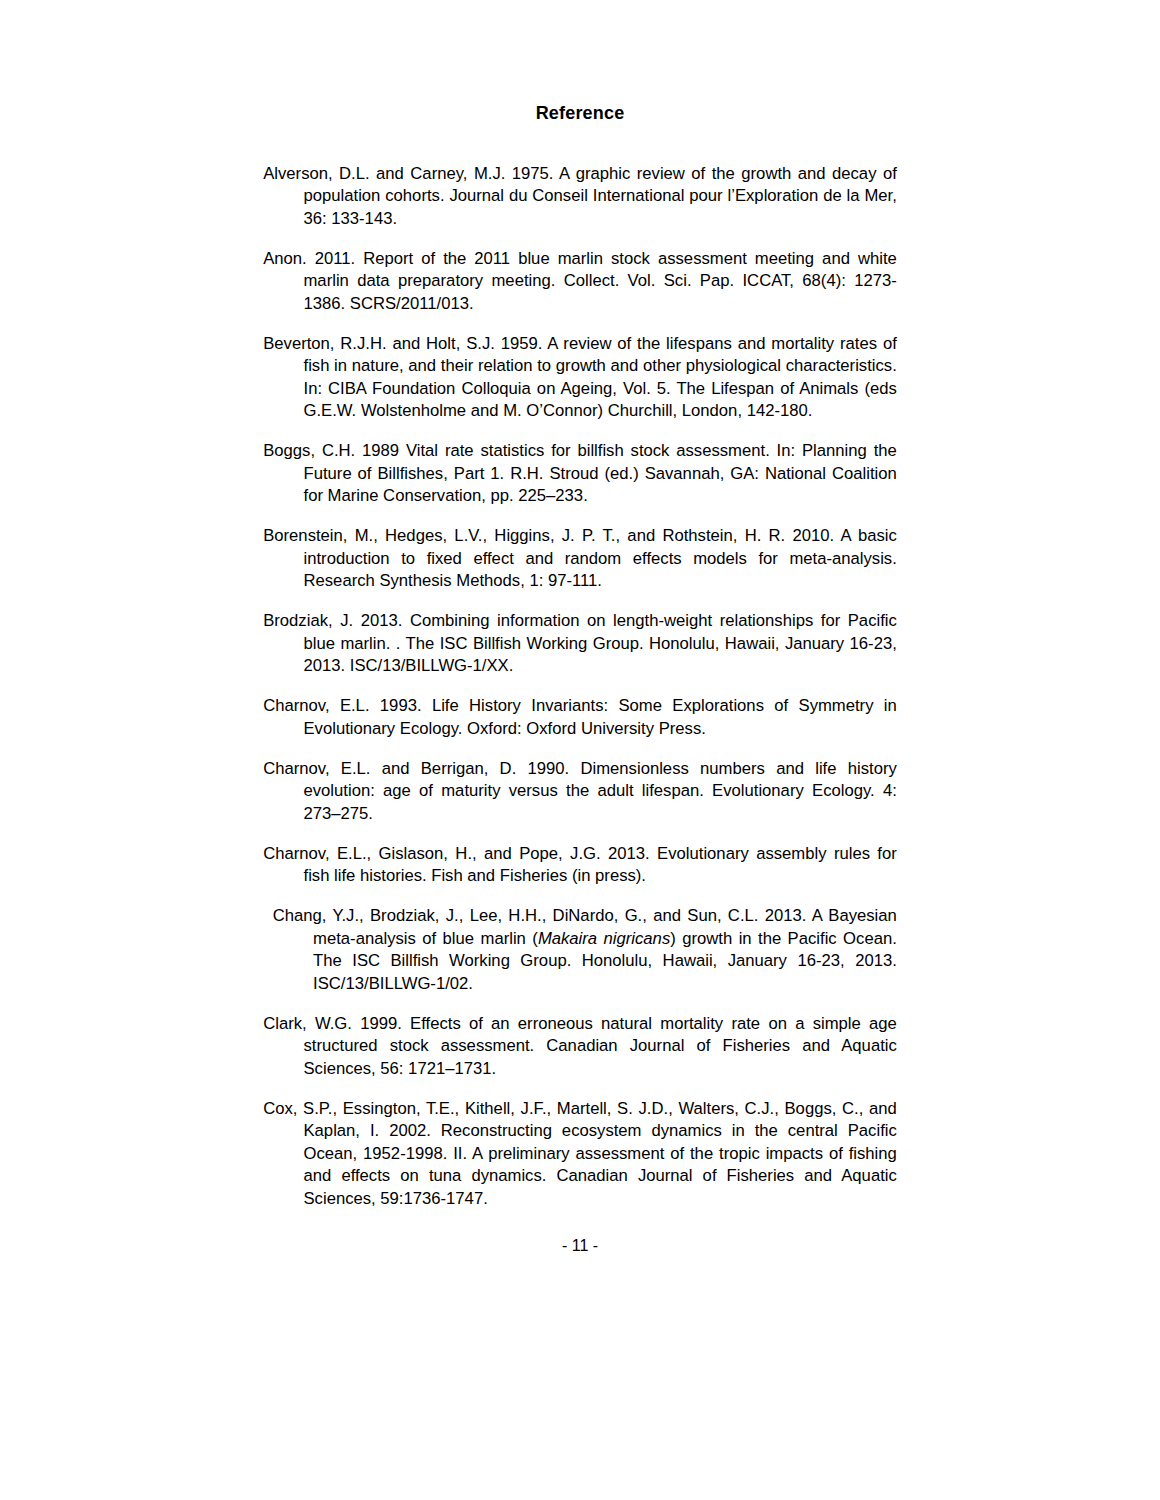Reference
Alverson, D.L. and Carney, M.J. 1975. A graphic review of the growth and decay of population cohorts. Journal du Conseil International pour l’Exploration de la Mer, 36: 133-143.
Anon. 2011. Report of the 2011 blue marlin stock assessment meeting and white marlin data preparatory meeting. Collect. Vol. Sci. Pap. ICCAT, 68(4): 1273-1386. SCRS/2011/013.
Beverton, R.J.H. and Holt, S.J. 1959. A review of the lifespans and mortality rates of fish in nature, and their relation to growth and other physiological characteristics. In: CIBA Foundation Colloquia on Ageing, Vol. 5. The Lifespan of Animals (eds G.E.W. Wolstenholme and M. O’Connor) Churchill, London, 142-180.
Boggs, C.H. 1989 Vital rate statistics for billfish stock assessment. In: Planning the Future of Billfishes, Part 1. R.H. Stroud (ed.) Savannah, GA: National Coalition for Marine Conservation, pp. 225–233.
Borenstein, M., Hedges, L.V., Higgins, J. P. T., and Rothstein, H. R. 2010. A basic introduction to fixed effect and random effects models for meta-analysis. Research Synthesis Methods, 1: 97-111.
Brodziak, J. 2013. Combining information on length-weight relationships for Pacific blue marlin. . The ISC Billfish Working Group. Honolulu, Hawaii, January 16-23, 2013. ISC/13/BILLWG-1/XX.
Charnov, E.L. 1993. Life History Invariants: Some Explorations of Symmetry in Evolutionary Ecology. Oxford: Oxford University Press.
Charnov, E.L. and Berrigan, D. 1990. Dimensionless numbers and life history evolution: age of maturity versus the adult lifespan. Evolutionary Ecology. 4: 273–275.
Charnov, E.L., Gislason, H., and Pope, J.G. 2013. Evolutionary assembly rules for fish life histories. Fish and Fisheries (in press).
Chang, Y.J., Brodziak, J., Lee, H.H., DiNardo, G., and Sun, C.L. 2013. A Bayesian meta-analysis of blue marlin (Makaira nigricans) growth in the Pacific Ocean. The ISC Billfish Working Group. Honolulu, Hawaii, January 16-23, 2013. ISC/13/BILLWG-1/02.
Clark, W.G. 1999. Effects of an erroneous natural mortality rate on a simple age structured stock assessment. Canadian Journal of Fisheries and Aquatic Sciences, 56: 1721–1731.
Cox, S.P., Essington, T.E., Kithell, J.F., Martell, S. J.D., Walters, C.J., Boggs, C., and Kaplan, I. 2002. Reconstructing ecosystem dynamics in the central Pacific Ocean, 1952-1998. II. A preliminary assessment of the tropic impacts of fishing and effects on tuna dynamics. Canadian Journal of Fisheries and Aquatic Sciences, 59:1736-1747.
- 11 -